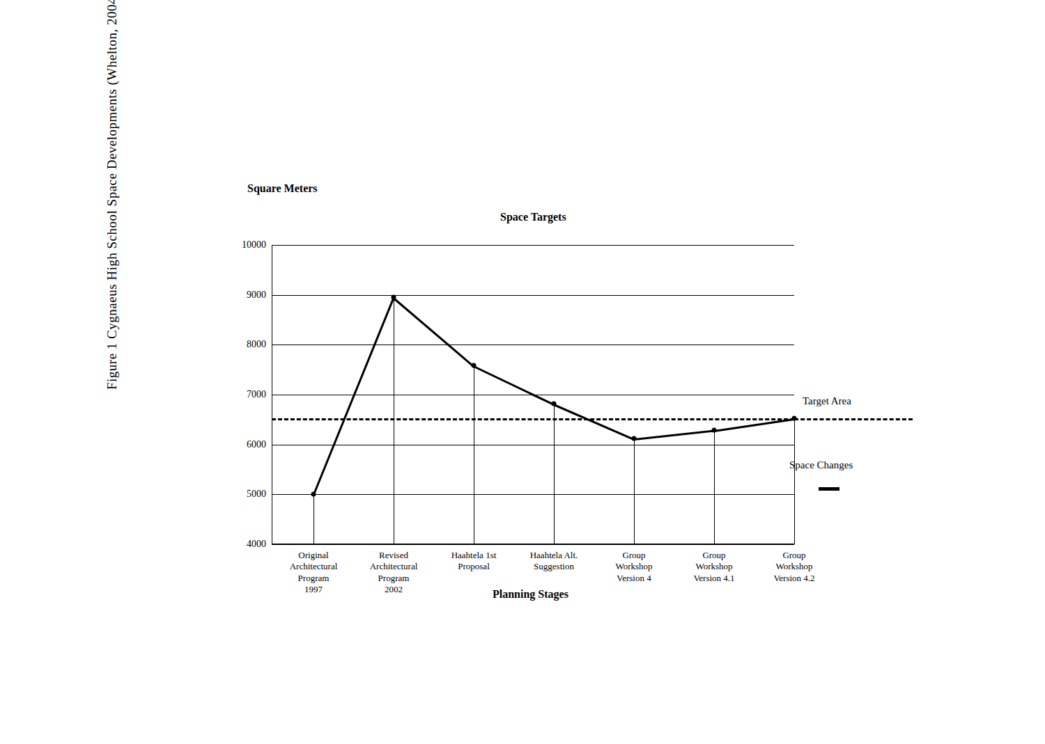Figure 1 Cygnaeus High School Space Developments (Whelton, 2004)
Square Meters
Space Targets
Planning Stages
Target Area
Space Changes
10000
9000
8000
7000
6000
5000
4000
Original
Architectural
Program
1997
Revised
Architectural
Program
2002
Haahtela 1st
Proposal
Haahtela Alt.
Suggestion
Group
Workshop
Version 4
Group
Workshop
Version 4.1
Group
Workshop
Version 4.2